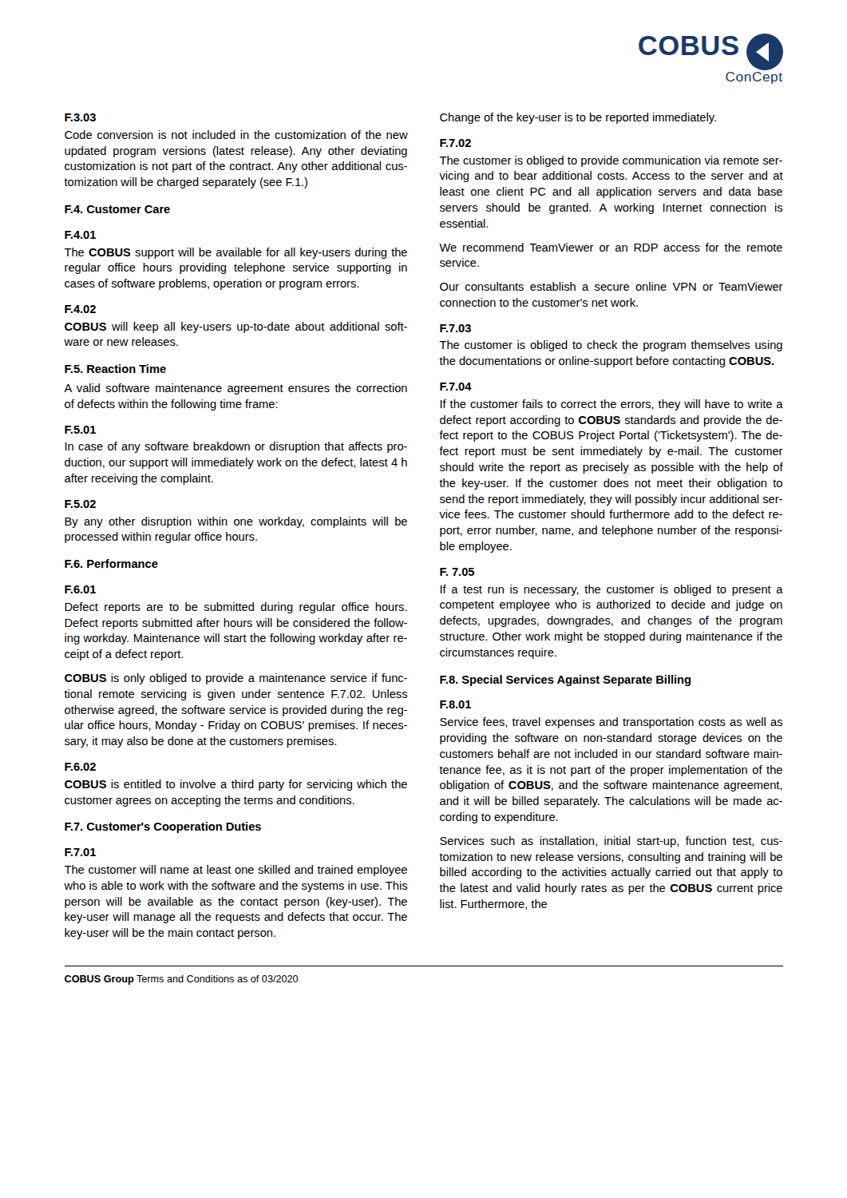COBUS
ConCept
F.3.03
Code conversion is not included in the customization of the new updated program versions (latest release). Any other deviating customization is not part of the contract. Any other additional customization will be charged separately (see F.1.)
F.4. Customer Care
F.4.01
The COBUS support will be available for all key-users during the regular office hours providing telephone service supporting in cases of software problems, operation or program errors.
F.4.02
COBUS will keep all key-users up-to-date about additional software or new releases.
F.5. Reaction Time
A valid software maintenance agreement ensures the correction of defects within the following time frame:
F.5.01
In case of any software breakdown or disruption that affects production, our support will immediately work on the defect, latest 4 h after receiving the complaint.
F.5.02
By any other disruption within one workday, complaints will be processed within regular office hours.
F.6. Performance
F.6.01
Defect reports are to be submitted during regular office hours. Defect reports submitted after hours will be considered the following workday. Maintenance will start the following workday after receipt of a defect report.
COBUS is only obliged to provide a maintenance service if functional remote servicing is given under sentence F.7.02. Unless otherwise agreed, the software service is provided during the regular office hours, Monday - Friday on COBUS' premises. If necessary, it may also be done at the customers premises.
F.6.02
COBUS is entitled to involve a third party for servicing which the customer agrees on accepting the terms and conditions.
F.7. Customer's Cooperation Duties
F.7.01
The customer will name at least one skilled and trained employee who is able to work with the software and the systems in use. This person will be available as the contact person (key-user). The key-user will manage all the requests and defects that occur. The key-user will be the main contact person.
Change of the key-user is to be reported immediately.
F.7.02
The customer is obliged to provide communication via remote servicing and to bear additional costs. Access to the server and at least one client PC and all application servers and data base servers should be granted. A working Internet connection is essential.
We recommend TeamViewer or an RDP access for the remote service.
Our consultants establish a secure online VPN or TeamViewer connection to the customer's net work.
F.7.03
The customer is obliged to check the program themselves using the documentations or online-support before contacting COBUS.
F.7.04
If the customer fails to correct the errors, they will have to write a defect report according to COBUS standards and provide the defect report to the COBUS Project Portal ('Ticketsystem'). The defect report must be sent immediately by e-mail. The customer should write the report as precisely as possible with the help of the key-user. If the customer does not meet their obligation to send the report immediately, they will possibly incur additional service fees. The customer should furthermore add to the defect report, error number, name, and telephone number of the responsible employee.
F. 7.05
If a test run is necessary, the customer is obliged to present a competent employee who is authorized to decide and judge on defects, upgrades, downgrades, and changes of the program structure. Other work might be stopped during maintenance if the circumstances require.
F.8. Special Services Against Separate Billing
F.8.01
Service fees, travel expenses and transportation costs as well as providing the software on non-standard storage devices on the customers behalf are not included in our standard software maintenance fee, as it is not part of the proper implementation of the obligation of COBUS, and the software maintenance agreement, and it will be billed separately. The calculations will be made according to expenditure.
Services such as installation, initial start-up, function test, customization to new release versions, consulting and training will be billed according to the activities actually carried out that apply to the latest and valid hourly rates as per the COBUS current price list. Furthermore, the
COBUS Group Terms and Conditions as of 03/2020